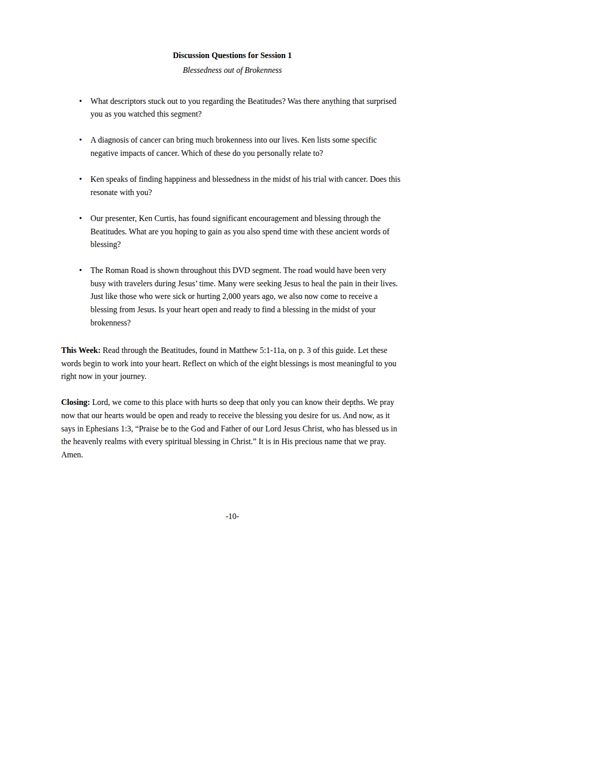Discussion Questions for Session 1
Blessedness out of Brokenness
What descriptors stuck out to you regarding the Beatitudes? Was there anything that surprised you as you watched this segment?
A diagnosis of cancer can bring much brokenness into our lives. Ken lists some specific negative impacts of cancer. Which of these do you personally relate to?
Ken speaks of finding happiness and blessedness in the midst of his trial with cancer. Does this resonate with you?
Our presenter, Ken Curtis, has found significant encouragement and blessing through the Beatitudes. What are you hoping to gain as you also spend time with these ancient words of blessing?
The Roman Road is shown throughout this DVD segment. The road would have been very busy with travelers during Jesus’ time. Many were seeking Jesus to heal the pain in their lives. Just like those who were sick or hurting 2,000 years ago, we also now come to receive a blessing from Jesus. Is your heart open and ready to find a blessing in the midst of your brokenness?
This Week: Read through the Beatitudes, found in Matthew 5:1-11a, on p. 3 of this guide. Let these words begin to work into your heart. Reflect on which of the eight blessings is most meaningful to you right now in your journey.
Closing: Lord, we come to this place with hurts so deep that only you can know their depths. We pray now that our hearts would be open and ready to receive the blessing you desire for us. And now, as it says in Ephesians 1:3, “Praise be to the God and Father of our Lord Jesus Christ, who has blessed us in the heavenly realms with every spiritual blessing in Christ.” It is in His precious name that we pray. Amen.
-10-